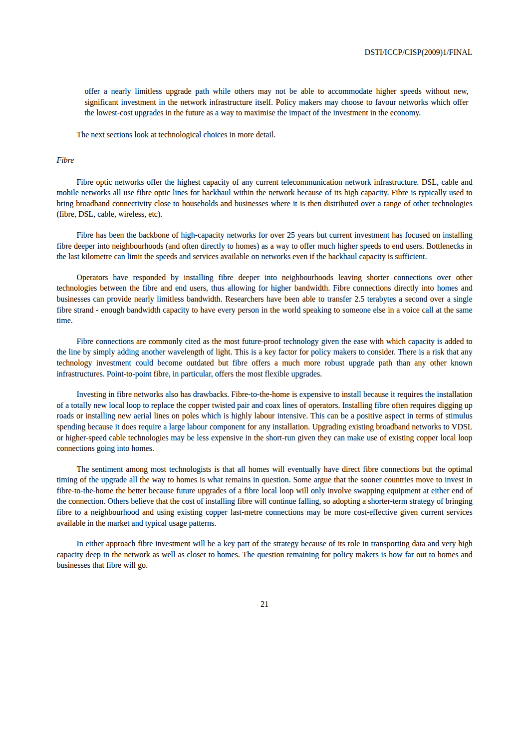DSTI/ICCP/CISP(2009)1/FINAL
offer a nearly limitless upgrade path while others may not be able to accommodate higher speeds without new, significant investment in the network infrastructure itself. Policy makers may choose to favour networks which offer the lowest-cost upgrades in the future as a way to maximise the impact of the investment in the economy.
The next sections look at technological choices in more detail.
Fibre
Fibre optic networks offer the highest capacity of any current telecommunication network infrastructure. DSL, cable and mobile networks all use fibre optic lines for backhaul within the network because of its high capacity. Fibre is typically used to bring broadband connectivity close to households and businesses where it is then distributed over a range of other technologies (fibre, DSL, cable, wireless, etc).
Fibre has been the backbone of high-capacity networks for over 25 years but current investment has focused on installing fibre deeper into neighbourhoods (and often directly to homes) as a way to offer much higher speeds to end users. Bottlenecks in the last kilometre can limit the speeds and services available on networks even if the backhaul capacity is sufficient.
Operators have responded by installing fibre deeper into neighbourhoods leaving shorter connections over other technologies between the fibre and end users, thus allowing for higher bandwidth. Fibre connections directly into homes and businesses can provide nearly limitless bandwidth. Researchers have been able to transfer 2.5 terabytes a second over a single fibre strand - enough bandwidth capacity to have every person in the world speaking to someone else in a voice call at the same time.
Fibre connections are commonly cited as the most future-proof technology given the ease with which capacity is added to the line by simply adding another wavelength of light. This is a key factor for policy makers to consider. There is a risk that any technology investment could become outdated but fibre offers a much more robust upgrade path than any other known infrastructures. Point-to-point fibre, in particular, offers the most flexible upgrades.
Investing in fibre networks also has drawbacks. Fibre-to-the-home is expensive to install because it requires the installation of a totally new local loop to replace the copper twisted pair and coax lines of operators. Installing fibre often requires digging up roads or installing new aerial lines on poles which is highly labour intensive. This can be a positive aspect in terms of stimulus spending because it does require a large labour component for any installation. Upgrading existing broadband networks to VDSL or higher-speed cable technologies may be less expensive in the short-run given they can make use of existing copper local loop connections going into homes.
The sentiment among most technologists is that all homes will eventually have direct fibre connections but the optimal timing of the upgrade all the way to homes is what remains in question. Some argue that the sooner countries move to invest in fibre-to-the-home the better because future upgrades of a fibre local loop will only involve swapping equipment at either end of the connection. Others believe that the cost of installing fibre will continue falling, so adopting a shorter-term strategy of bringing fibre to a neighbourhood and using existing copper last-metre connections may be more cost-effective given current services available in the market and typical usage patterns.
In either approach fibre investment will be a key part of the strategy because of its role in transporting data and very high capacity deep in the network as well as closer to homes. The question remaining for policy makers is how far out to homes and businesses that fibre will go.
21